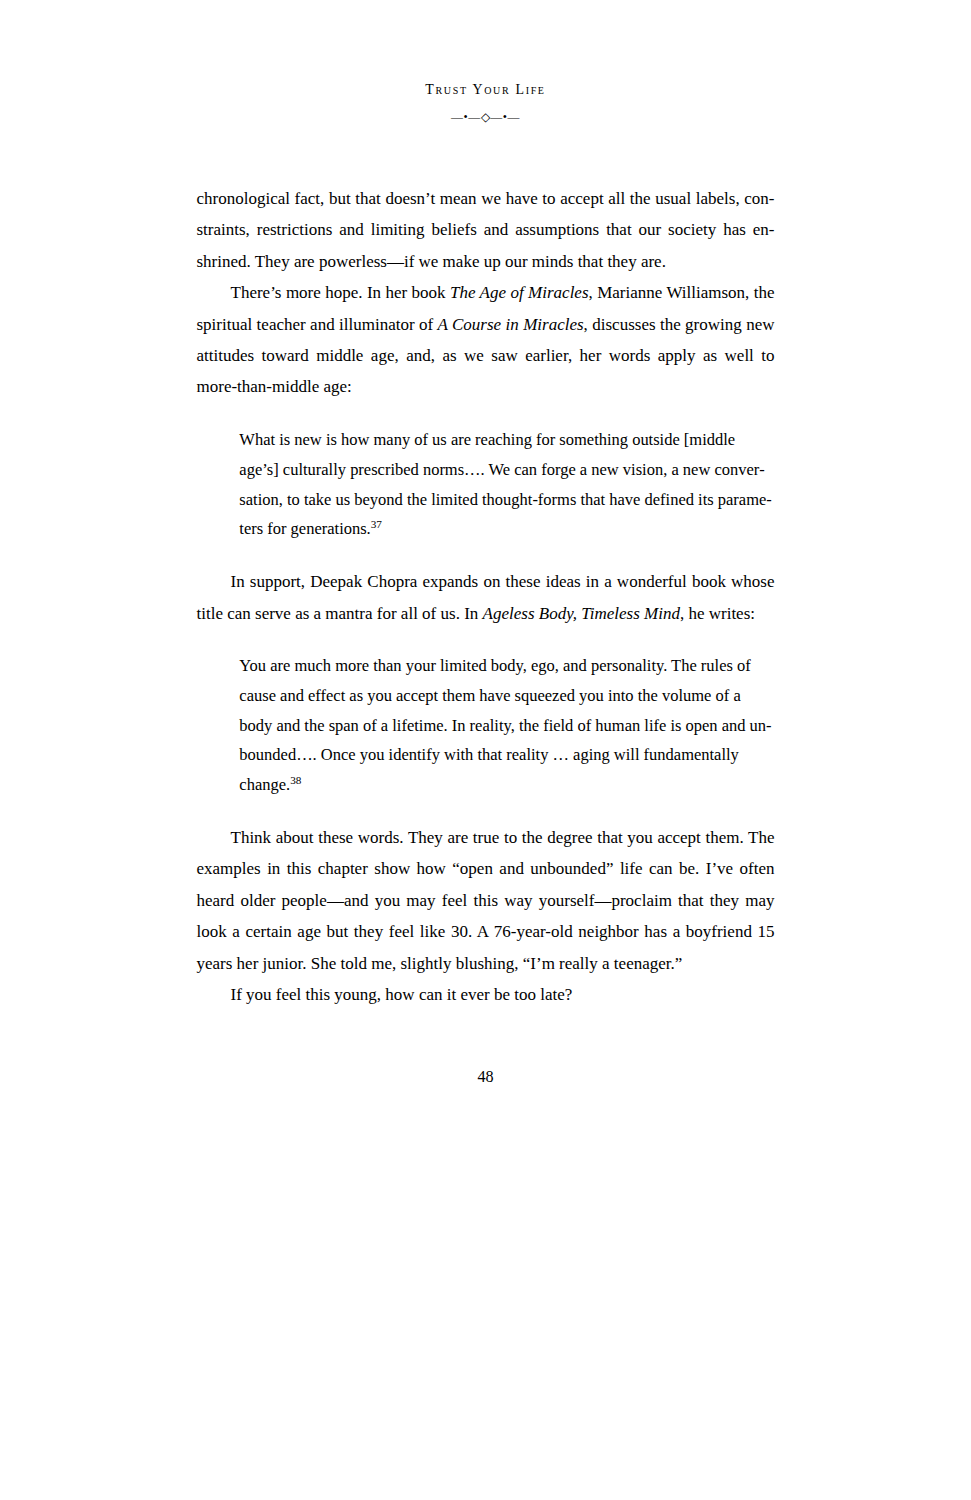Trust Your Life
—•—◇—•—
chronological fact, but that doesn’t mean we have to accept all the usual labels, constraints, restrictions and limiting beliefs and assumptions that our society has enshrined. They are powerless—if we make up our minds that they are.
There’s more hope. In her book The Age of Miracles, Marianne Williamson, the spiritual teacher and illuminator of A Course in Miracles, discusses the growing new attitudes toward middle age, and, as we saw earlier, her words apply as well to more-than-middle age:
What is new is how many of us are reaching for something outside [middle age’s] culturally prescribed norms…. We can forge a new vision, a new conversation, to take us beyond the limited thought-forms that have defined its parameters for generations.37
In support, Deepak Chopra expands on these ideas in a wonderful book whose title can serve as a mantra for all of us. In Ageless Body, Timeless Mind, he writes:
You are much more than your limited body, ego, and personality. The rules of cause and effect as you accept them have squeezed you into the volume of a body and the span of a lifetime. In reality, the field of human life is open and unbounded…. Once you identify with that reality … aging will fundamentally change.38
Think about these words. They are true to the degree that you accept them. The examples in this chapter show how “open and unbounded” life can be. I’ve often heard older people—and you may feel this way yourself—proclaim that they may look a certain age but they feel like 30. A 76-year-old neighbor has a boyfriend 15 years her junior. She told me, slightly blushing, “I’m really a teenager.”
If you feel this young, how can it ever be too late?
48